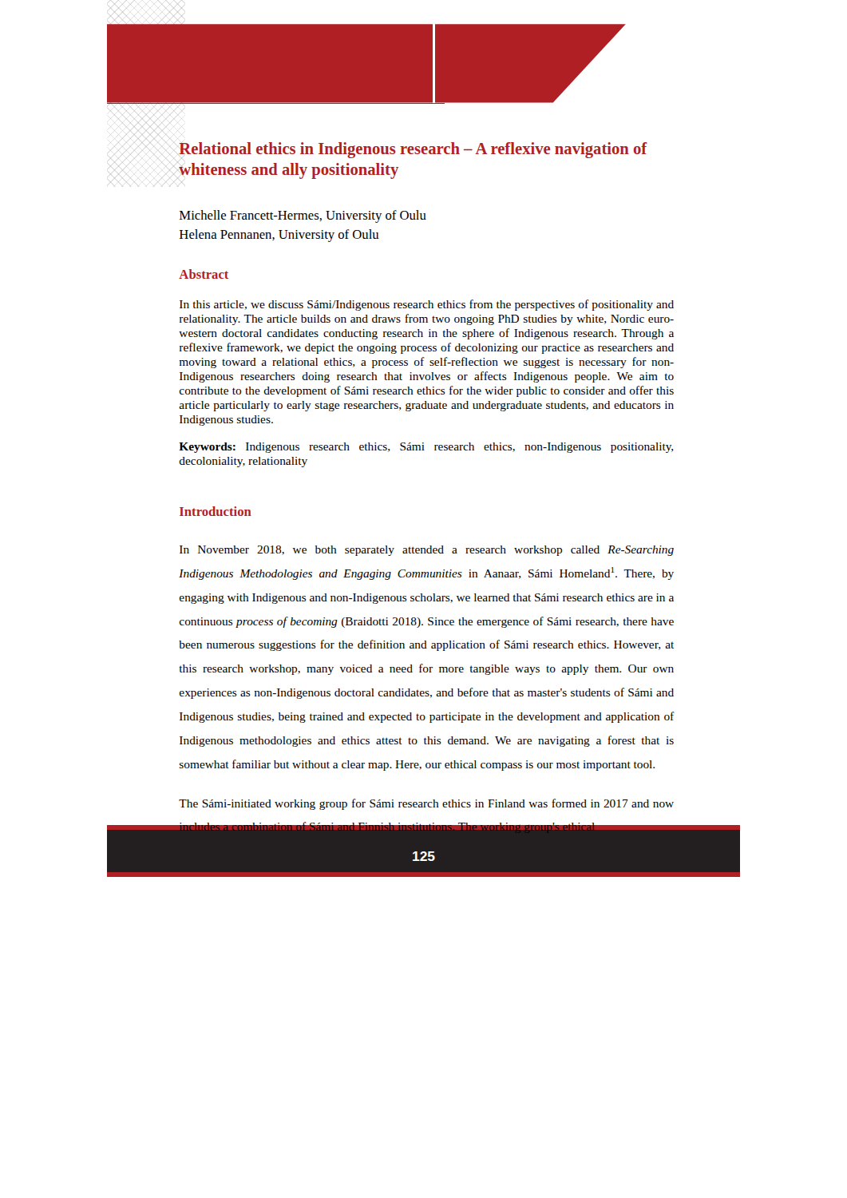Relational ethics in Indigenous research – A reflexive navigation of whiteness and ally positionality
Michelle Francett-Hermes, University of Oulu
Helena Pennanen, University of Oulu
Abstract
In this article, we discuss Sámi/Indigenous research ethics from the perspectives of positionality and relationality. The article builds on and draws from two ongoing PhD studies by white, Nordic euro-western doctoral candidates conducting research in the sphere of Indigenous research. Through a reflexive framework, we depict the ongoing process of decolonizing our practice as researchers and moving toward a relational ethics, a process of self-reflection we suggest is necessary for non-Indigenous researchers doing research that involves or affects Indigenous people. We aim to contribute to the development of Sámi research ethics for the wider public to consider and offer this article particularly to early stage researchers, graduate and undergraduate students, and educators in Indigenous studies.
Keywords: Indigenous research ethics, Sámi research ethics, non-Indigenous positionality, decoloniality, relationality
Introduction
In November 2018, we both separately attended a research workshop called Re-Searching Indigenous Methodologies and Engaging Communities in Aanaar, Sámi Homeland1. There, by engaging with Indigenous and non-Indigenous scholars, we learned that Sámi research ethics are in a continuous process of becoming (Braidotti 2018). Since the emergence of Sámi research, there have been numerous suggestions for the definition and application of Sámi research ethics. However, at this research workshop, many voiced a need for more tangible ways to apply them. Our own experiences as non-Indigenous doctoral candidates, and before that as master's students of Sámi and Indigenous studies, being trained and expected to participate in the development and application of Indigenous methodologies and ethics attest to this demand. We are navigating a forest that is somewhat familiar but without a clear map. Here, our ethical compass is our most important tool.
The Sámi-initiated working group for Sámi research ethics in Finland was formed in 2017 and now includes a combination of Sámi and Finnish institutions. The working group's ethical
125